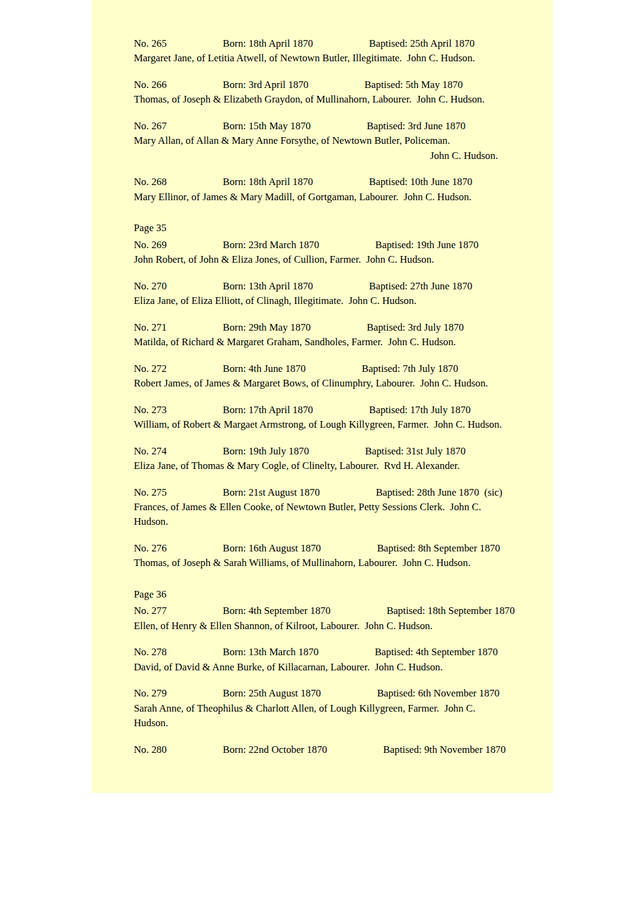No. 265 Born: 18th April 1870 Baptised: 25th April 1870
Margaret Jane, of Letitia Atwell, of Newtown Butler, Illegitimate. John C. Hudson.
No. 266 Born: 3rd April 1870 Baptised: 5th May 1870
Thomas, of Joseph & Elizabeth Graydon, of Mullinahorn, Labourer. John C. Hudson.
No. 267 Born: 15th May 1870 Baptised: 3rd June 1870
Mary Allan, of Allan & Mary Anne Forsythe, of Newtown Butler, Policeman.
John C. Hudson.
No. 268 Born: 18th April 1870 Baptised: 10th June 1870
Mary Ellinor, of James & Mary Madill, of Gortgaman, Labourer. John C. Hudson.
Page 35
No. 269 Born: 23rd March 1870 Baptised: 19th June 1870
John Robert, of John & Eliza Jones, of Cullion, Farmer. John C. Hudson.
No. 270 Born: 13th April 1870 Baptised: 27th June 1870
Eliza Jane, of Eliza Elliott, of Clinagh, Illegitimate. John C. Hudson.
No. 271 Born: 29th May 1870 Baptised: 3rd July 1870
Matilda, of Richard & Margaret Graham, Sandholes, Farmer. John C. Hudson.
No. 272 Born: 4th June 1870 Baptised: 7th July 1870
Robert James, of James & Margaret Bows, of Clinumphry, Labourer. John C. Hudson.
No. 273 Born: 17th April 1870 Baptised: 17th July 1870
William, of Robert & Margaet Armstrong, of Lough Killygreen, Farmer. John C. Hudson.
No. 274 Born: 19th July 1870 Baptised: 31st July 1870
Eliza Jane, of Thomas & Mary Cogle, of Clinelty, Labourer. Rvd H. Alexander.
No. 275 Born: 21st August 1870 Baptised: 28th June 1870 (sic)
Frances, of James & Ellen Cooke, of Newtown Butler, Petty Sessions Clerk. John C. Hudson.
No. 276 Born: 16th August 1870 Baptised: 8th September 1870
Thomas, of Joseph & Sarah Williams, of Mullinahorn, Labourer. John C. Hudson.
Page 36
No. 277 Born: 4th September 1870 Baptised: 18th September 1870
Ellen, of Henry & Ellen Shannon, of Kilroot, Labourer. John C. Hudson.
No. 278 Born: 13th March 1870 Baptised: 4th September 1870
David, of David & Anne Burke, of Killacarnan, Labourer. John C. Hudson.
No. 279 Born: 25th August 1870 Baptised: 6th November 1870
Sarah Anne, of Theophilus & Charlott Allen, of Lough Killygreen, Farmer. John C. Hudson.
No. 280 Born: 22nd October 1870 Baptised: 9th November 1870